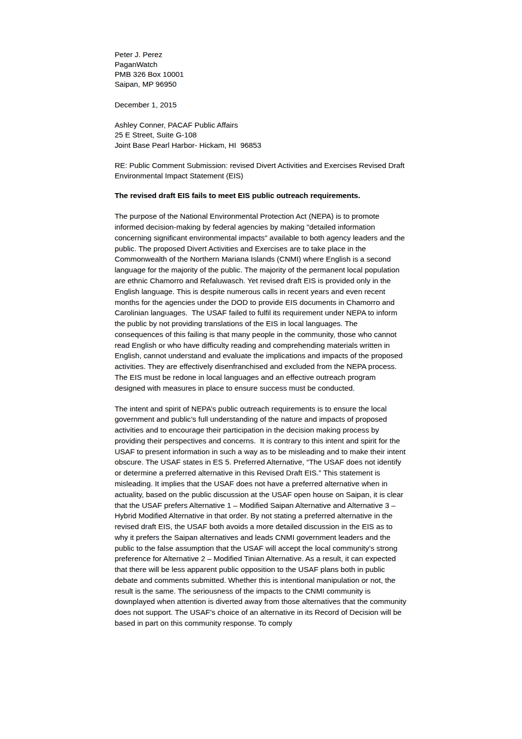Peter J. Perez
PaganWatch
PMB 326 Box 10001
Saipan, MP 96950
December 1, 2015
Ashley Conner, PACAF Public Affairs
25 E Street, Suite G-108
Joint Base Pearl Harbor- Hickam, HI 96853
RE: Public Comment Submission: revised Divert Activities and Exercises Revised Draft Environmental Impact Statement (EIS)
The revised draft EIS fails to meet EIS public outreach requirements.
The purpose of the National Environmental Protection Act (NEPA) is to promote informed decision-making by federal agencies by making "detailed information concerning significant environmental impacts" available to both agency leaders and the public. The proposed Divert Activities and Exercises are to take place in the Commonwealth of the Northern Mariana Islands (CNMI) where English is a second language for the majority of the public. The majority of the permanent local population are ethnic Chamorro and Refaluwasch. Yet revised draft EIS is provided only in the English language. This is despite numerous calls in recent years and even recent months for the agencies under the DOD to provide EIS documents in Chamorro and Carolinian languages. The USAF failed to fulfil its requirement under NEPA to inform the public by not providing translations of the EIS in local languages. The consequences of this failing is that many people in the community, those who cannot read English or who have difficulty reading and comprehending materials written in English, cannot understand and evaluate the implications and impacts of the proposed activities. They are effectively disenfranchised and excluded from the NEPA process. The EIS must be redone in local languages and an effective outreach program designed with measures in place to ensure success must be conducted.
The intent and spirit of NEPA’s public outreach requirements is to ensure the local government and public’s full understanding of the nature and impacts of proposed activities and to encourage their participation in the decision making process by providing their perspectives and concerns. It is contrary to this intent and spirit for the USAF to present information in such a way as to be misleading and to make their intent obscure. The USAF states in ES 5. Preferred Alternative, “The USAF does not identify or determine a preferred alternative in this Revised Draft EIS.” This statement is misleading. It implies that the USAF does not have a preferred alternative when in actuality, based on the public discussion at the USAF open house on Saipan, it is clear that the USAF prefers Alternative 1 – Modified Saipan Alternative and Alternative 3 – Hybrid Modified Alternative in that order. By not stating a preferred alternative in the revised draft EIS, the USAF both avoids a more detailed discussion in the EIS as to why it prefers the Saipan alternatives and leads CNMI government leaders and the public to the false assumption that the USAF will accept the local community’s strong preference for Alternative 2 – Modified Tinian Alternative. As a result, it can expected that there will be less apparent public opposition to the USAF plans both in public debate and comments submitted. Whether this is intentional manipulation or not, the result is the same. The seriousness of the impacts to the CNMI community is downplayed when attention is diverted away from those alternatives that the community does not support. The USAF’s choice of an alternative in its Record of Decision will be based in part on this community response. To comply